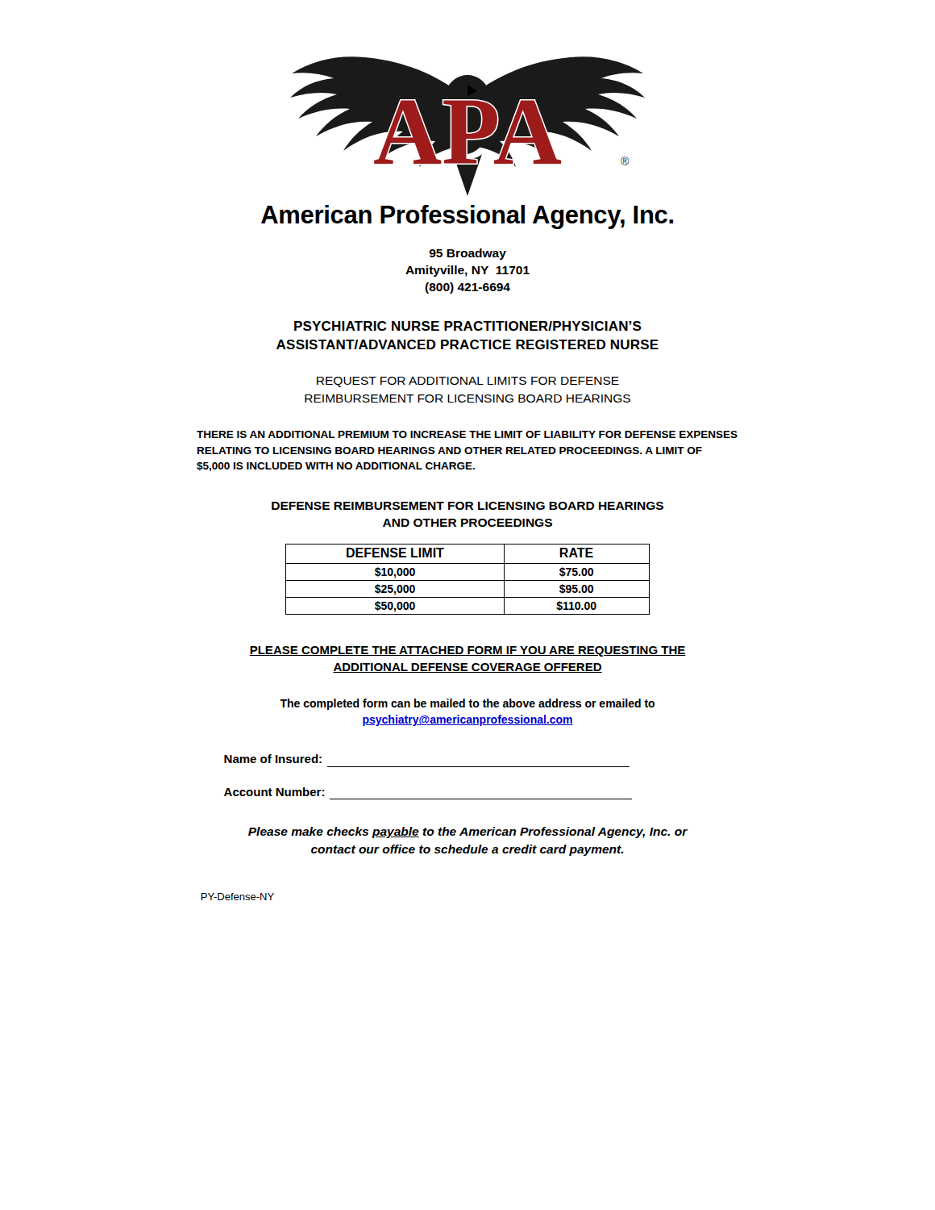APA ®
American Professional Agency, Inc.
95 Broadway
Amityville, NY 11701
(800) 421-6694
PSYCHIATRIC NURSE PRACTITIONER/PHYSICIAN’S
ASSISTANT/ADVANCED PRACTICE REGISTERED NURSE
REQUEST FOR ADDITIONAL LIMITS FOR DEFENSE
REIMBURSEMENT FOR LICENSING BOARD HEARINGS
THERE IS AN ADDITIONAL PREMIUM TO INCREASE THE LIMIT OF LIABILITY FOR DEFENSE EXPENSES RELATING TO LICENSING BOARD HEARINGS AND OTHER RELATED PROCEEDINGS. A LIMIT OF $5,000 IS INCLUDED WITH NO ADDITIONAL CHARGE.
DEFENSE REIMBURSEMENT FOR LICENSING BOARD HEARINGS
AND OTHER PROCEEDINGS
| DEFENSE LIMIT | RATE |
| --- | --- |
| $10,000 | $75.00 |
| $25,000 | $95.00 |
| $50,000 | $110.00 |
PLEASE COMPLETE THE ATTACHED FORM IF YOU ARE REQUESTING THE
ADDITIONAL DEFENSE COVERAGE OFFERED
The completed form can be mailed to the above address or emailed to
psychiatry@americanprofessional.com
Name of Insured:
Account Number:
Please make checks payable to the American Professional Agency, Inc. or
contact our office to schedule a credit card payment.
PY-Defense-NY